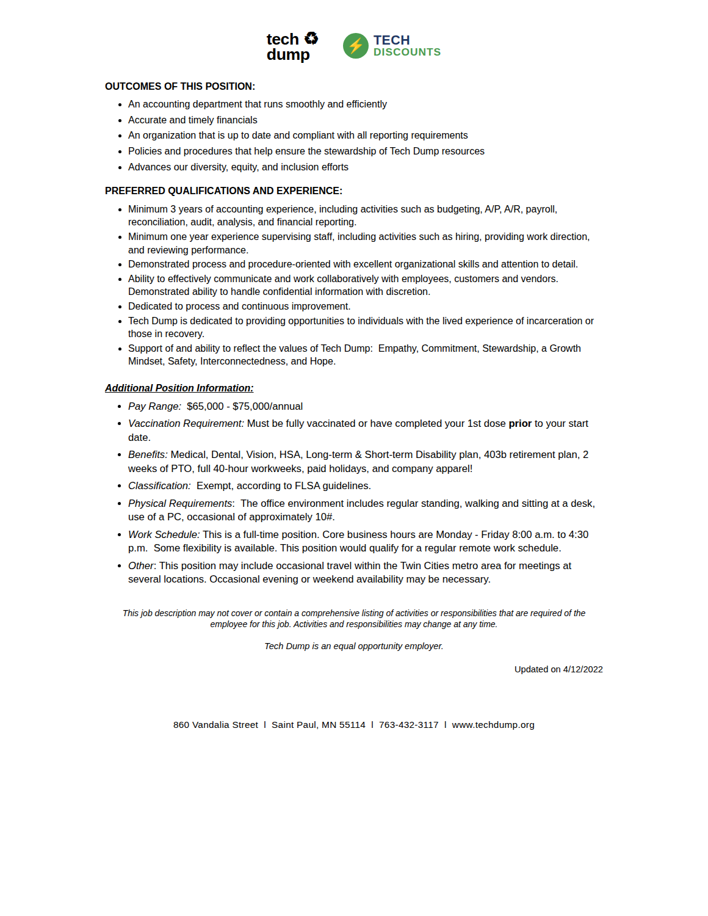tech ♻ dump
⚡ TECH DISCOUNTS
OUTCOMES OF THIS POSITION:
An accounting department that runs smoothly and efficiently
Accurate and timely financials
An organization that is up to date and compliant with all reporting requirements
Policies and procedures that help ensure the stewardship of Tech Dump resources
Advances our diversity, equity, and inclusion efforts
PREFERRED QUALIFICATIONS AND EXPERIENCE:
Minimum 3 years of accounting experience, including activities such as budgeting, A/P, A/R, payroll, reconciliation, audit, analysis, and financial reporting.
Minimum one year experience supervising staff, including activities such as hiring, providing work direction, and reviewing performance.
Demonstrated process and procedure-oriented with excellent organizational skills and attention to detail.
Ability to effectively communicate and work collaboratively with employees, customers and vendors. Demonstrated ability to handle confidential information with discretion.
Dedicated to process and continuous improvement.
Tech Dump is dedicated to providing opportunities to individuals with the lived experience of incarceration or those in recovery.
Support of and ability to reflect the values of Tech Dump: Empathy, Commitment, Stewardship, a Growth Mindset, Safety, Interconnectedness, and Hope.
Additional Position Information:
Pay Range: $65,000 - $75,000/annual
Vaccination Requirement: Must be fully vaccinated or have completed your 1st dose prior to your start date.
Benefits: Medical, Dental, Vision, HSA, Long-term & Short-term Disability plan, 403b retirement plan, 2 weeks of PTO, full 40-hour workweeks, paid holidays, and company apparel!
Classification: Exempt, according to FLSA guidelines.
Physical Requirements: The office environment includes regular standing, walking and sitting at a desk, use of a PC, occasional of approximately 10#.
Work Schedule: This is a full-time position. Core business hours are Monday - Friday 8:00 a.m. to 4:30 p.m. Some flexibility is available. This position would qualify for a regular remote work schedule.
Other: This position may include occasional travel within the Twin Cities metro area for meetings at several locations. Occasional evening or weekend availability may be necessary.
This job description may not cover or contain a comprehensive listing of activities or responsibilities that are required of the employee for this job. Activities and responsibilities may change at any time.
Tech Dump is an equal opportunity employer.
Updated on 4/12/2022
860 Vandalia Street l Saint Paul, MN 55114 l 763-432-3117 l www.techdump.org